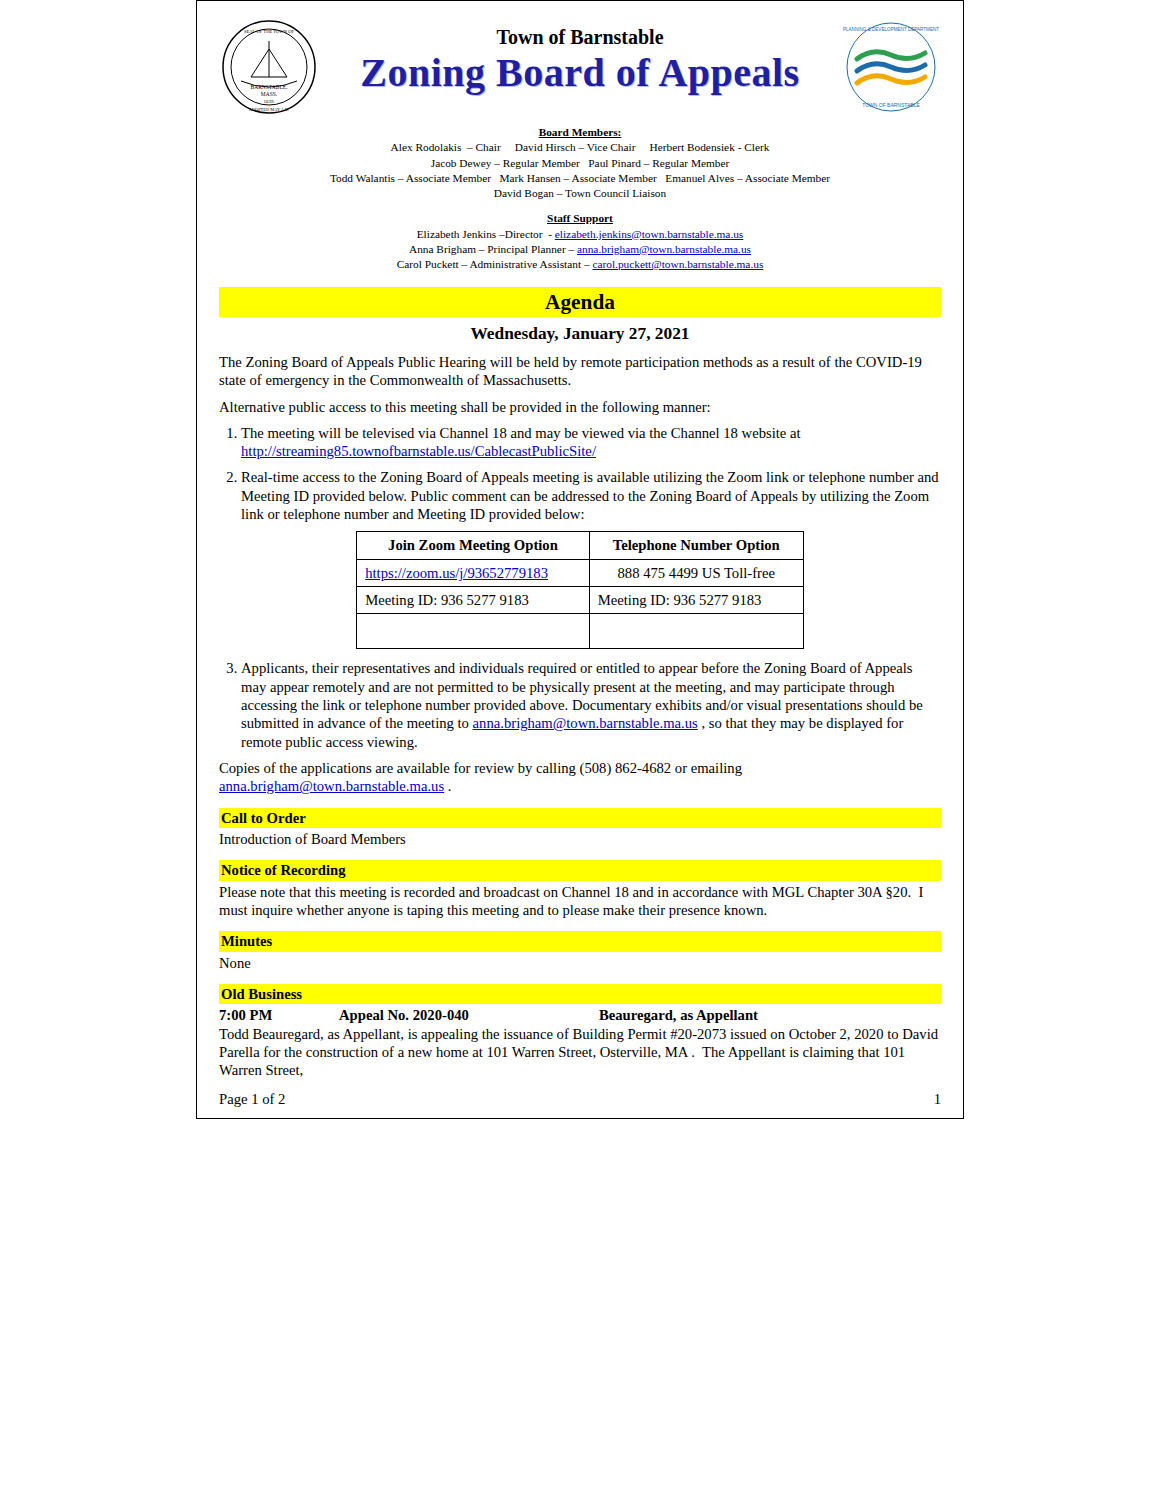BARNSTABLE, MASS. 1639. SEAL OF THE TOWN OF ADOPTED MAY A.D.
Town of Barnstable
Zoning Board of Appeals
TOWN OF BARNSTABLE PLANNING & DEVELOPMENT DEPARTMENT
Board Members:
Alex Rodolakis – Chair David Hirsch – Vice Chair Herbert Bodensiek - Clerk
Jacob Dewey – Regular Member Paul Pinard – Regular Member
Todd Walantis – Associate Member Mark Hansen – Associate Member Emanuel Alves – Associate Member
David Bogan – Town Council Liaison
Staff Support
Elizabeth Jenkins –Director - elizabeth.jenkins@town.barnstable.ma.us
Anna Brigham – Principal Planner – anna.brigham@town.barnstable.ma.us
Carol Puckett – Administrative Assistant – carol.puckett@town.barnstable.ma.us
Agenda
Wednesday, January 27, 2021
The Zoning Board of Appeals Public Hearing will be held by remote participation methods as a result of the COVID-19 state of emergency in the Commonwealth of Massachusetts.
Alternative public access to this meeting shall be provided in the following manner:
The meeting will be televised via Channel 18 and may be viewed via the Channel 18 website at http://streaming85.townofbarnstable.us/CablecastPublicSite/
Real-time access to the Zoning Board of Appeals meeting is available utilizing the Zoom link or telephone number and Meeting ID provided below. Public comment can be addressed to the Zoning Board of Appeals by utilizing the Zoom link or telephone number and Meeting ID provided below:
| Join Zoom Meeting Option | Telephone Number Option |
| --- | --- |
| https://zoom.us/j/93652779183 | 888 475 4499 US Toll-free |
| Meeting ID: 936 5277 9183 | Meeting ID: 936 5277 9183 |
Applicants, their representatives and individuals required or entitled to appear before the Zoning Board of Appeals may appear remotely and are not permitted to be physically present at the meeting, and may participate through accessing the link or telephone number provided above. Documentary exhibits and/or visual presentations should be submitted in advance of the meeting to anna.brigham@town.barnstable.ma.us , so that they may be displayed for remote public access viewing.
Copies of the applications are available for review by calling (508) 862-4682 or emailing anna.brigham@town.barnstable.ma.us .
Call to Order
Introduction of Board Members
Notice of Recording
Please note that this meeting is recorded and broadcast on Channel 18 and in accordance with MGL Chapter 30A §20. I must inquire whether anyone is taping this meeting and to please make their presence known.
Minutes
None
Old Business
7:00 PM
Appeal No. 2020-040
Beauregard, as Appellant
Todd Beauregard, as Appellant, is appealing the issuance of Building Permit #20-2073 issued on October 2, 2020 to David Parella for the construction of a new home at 101 Warren Street, Osterville, MA . The Appellant is claiming that 101 Warren Street,
Page 1 of 2
1